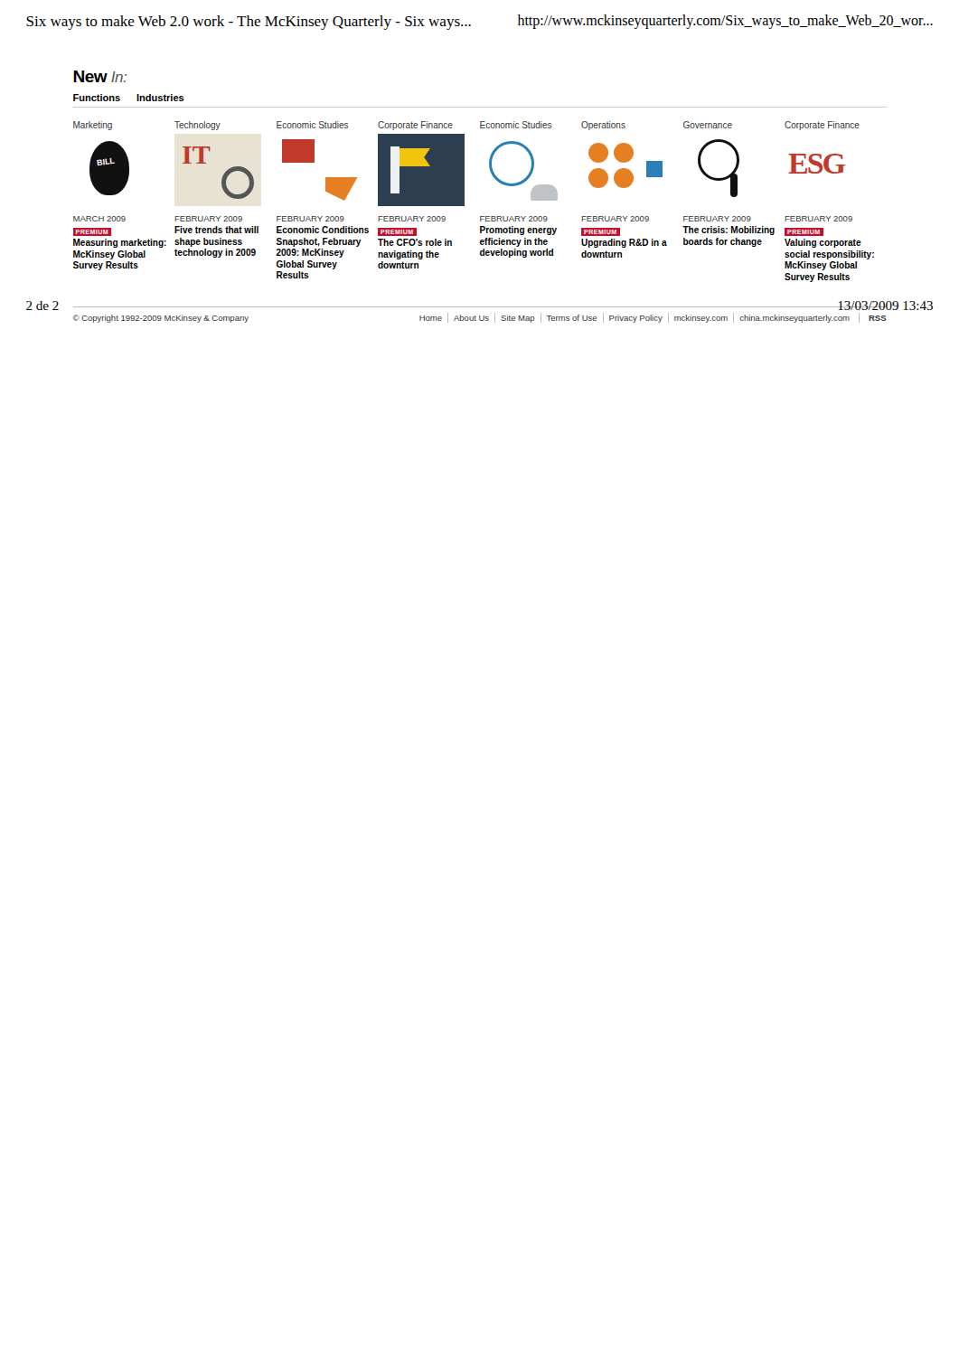Six ways to make Web 2.0 work - The McKinsey Quarterly - Six ways... http://www.mckinseyquarterly.com/Six_ways_to_make_Web_20_wor...
New In:
Functions Industries
| Marketing MARCH 2009 Premium Measuring marketing: McKinsey Global Survey Results | Technology FEBRUARY 2009 Five trends that will shape business technology in 2009 | Economic Studies FEBRUARY 2009 Economic Conditions Snapshot, February 2009: McKinsey Global Survey Results | Corporate Finance FEBRUARY 2009 Premium The CFO's role in navigating the downturn | Economic Studies FEBRUARY 2009 Promoting energy efficiency in the developing world | Operations FEBRUARY 2009 Premium Upgrading R&D in a downturn | Governance FEBRUARY 2009 The crisis: Mobilizing boards for change | Corporate Finance FEBRUARY 2009 Premium Valuing corporate social responsibility: McKinsey Global Survey Results |
© Copyright 1992-2009 McKinsey & Company
Home About Us Site Map Terms of Use Privacy Policy mckinsey.com china.mckinseyquarterly.com RSS
2 de 2 13/03/2009 13:43